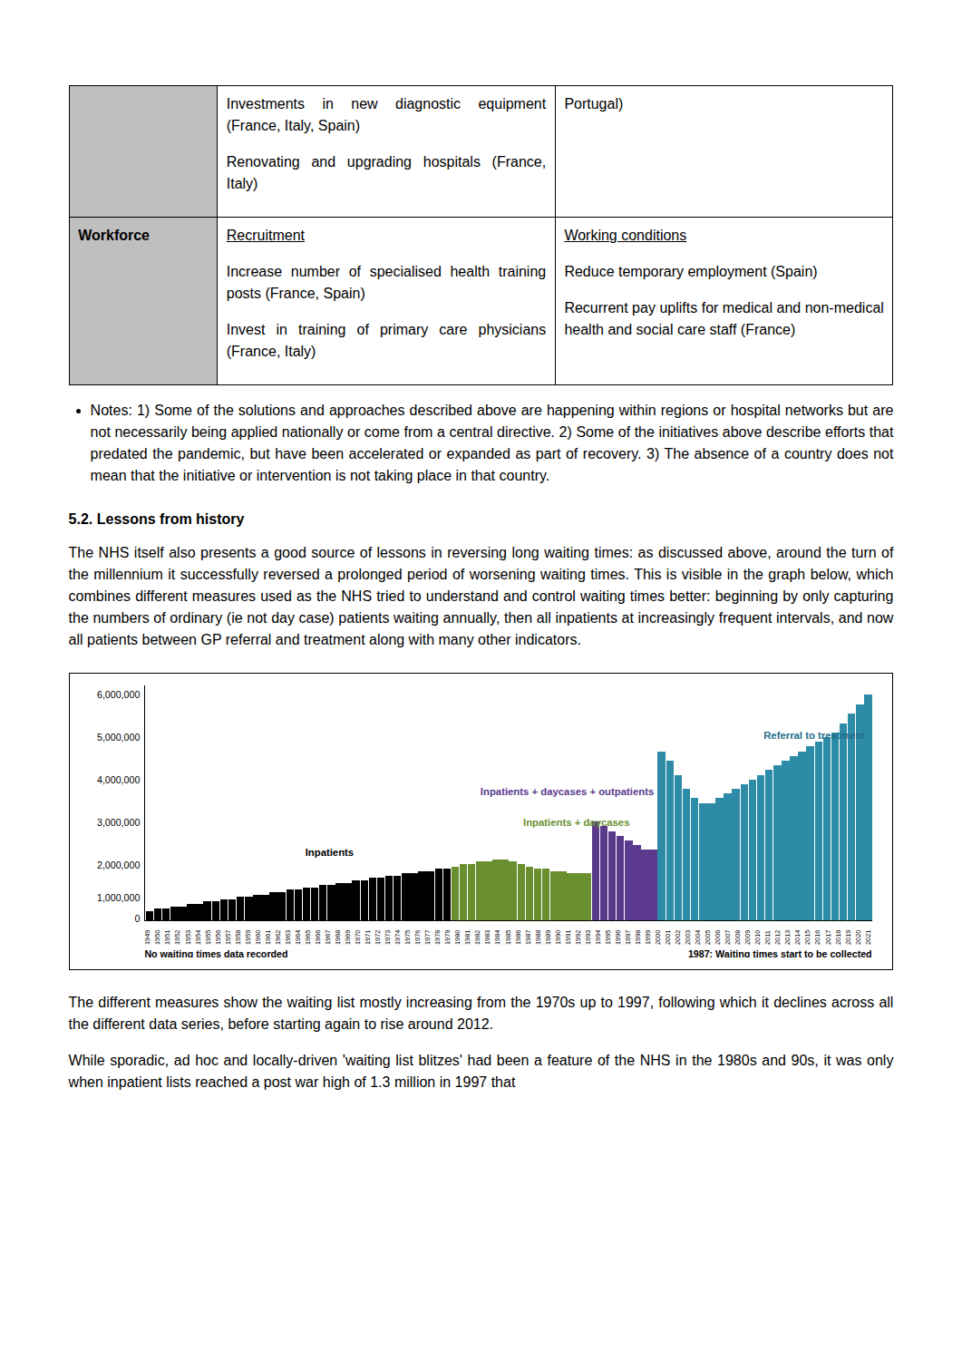| | Investments in new diagnostic equipment (France, Italy, Spain) Renovating and upgrading hospitals (France, Italy) | Portugal) |
| Workforce | Recruitment Increase number of specialised health training posts (France, Spain) Invest in training of primary care physicians (France, Italy) | Working conditions Reduce temporary employment (Spain) Recurrent pay uplifts for medical and non-medical health and social care staff (France) |
Notes: 1) Some of the solutions and approaches described above are happening within regions or hospital networks but are not necessarily being applied nationally or come from a central directive. 2) Some of the initiatives above describe efforts that predated the pandemic, but have been accelerated or expanded as part of recovery. 3) The absence of a country does not mean that the initiative or intervention is not taking place in that country.
5.2. Lessons from history
The NHS itself also presents a good source of lessons in reversing long waiting times: as discussed above, around the turn of the millennium it successfully reversed a prolonged period of worsening waiting times. This is visible in the graph below, which combines different measures used as the NHS tried to understand and control waiting times better: beginning by only capturing the numbers of ordinary (ie not day case) patients waiting annually, then all inpatients at increasingly frequent intervals, and now all patients between GP referral and treatment along with many other indicators.
6,000,000
5,000,000
4,000,000
3,000,000
2,000,000
1,000,000
0
Referral to treatment Inpatients + daycases + outpatients Inpatients + daycases Inpatients
1949195019511952195319541955195619571958195919601961196219631964196519661967196819691970197119721973197419751976197719781979198019811982198319841985198619871988198919901991199219931994199519961997199819992000200120022003200420052006200720082009201020112012201320142015201620172018201920202021
No waiting times data recorded 1987: Waiting times start to be collected
The different measures show the waiting list mostly increasing from the 1970s up to 1997, following which it declines across all the different data series, before starting again to rise around 2012.
While sporadic, ad hoc and locally-driven 'waiting list blitzes' had been a feature of the NHS in the 1980s and 90s, it was only when inpatient lists reached a post war high of 1.3 million in 1997 that